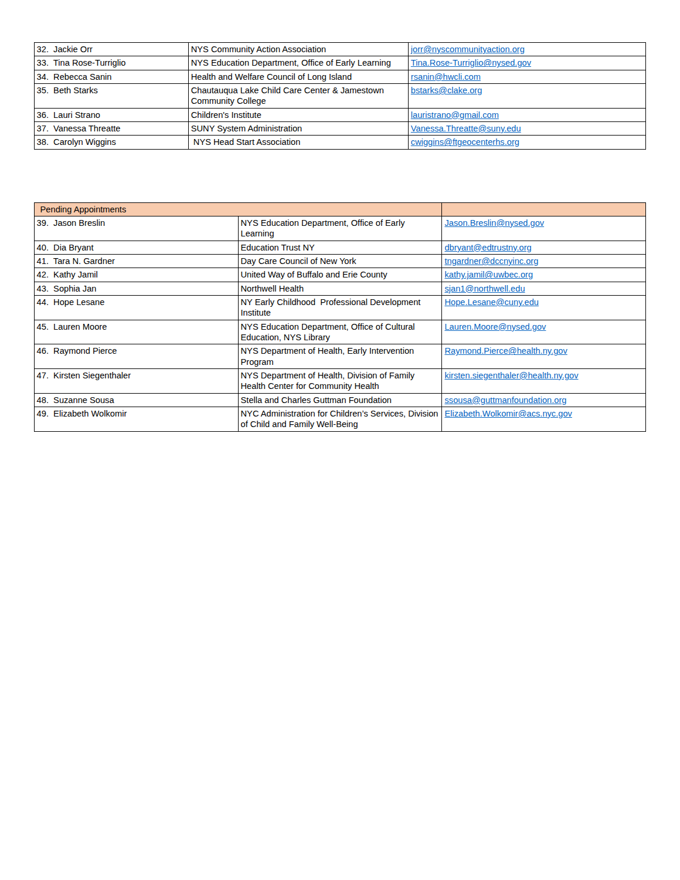| 32. Jackie Orr | NYS Community Action Association | jorr@nyscommunityaction.org |
| 33. Tina Rose-Turriglio | NYS Education Department, Office of Early Learning | Tina.Rose-Turriglio@nysed.gov |
| 34. Rebecca Sanin | Health and Welfare Council of Long Island | rsanin@hwcli.com |
| 35. Beth Starks | Chautauqua Lake Child Care Center & Jamestown Community College | bstarks@clake.org |
| 36. Lauri Strano | Children's Institute | lauristrano@gmail.com |
| 37. Vanessa Threatte | SUNY System Administration | Vanessa.Threatte@suny.edu |
| 38. Carolyn Wiggins | NYS Head Start Association | cwiggins@ftgeocenterhs.org |
| Pending Appointments | |
| 39. Jason Breslin | NYS Education Department, Office of Early Learning | Jason.Breslin@nysed.gov |
| 40. Dia Bryant | Education Trust NY | dbryant@edtrustny.org |
| 41. Tara N. Gardner | Day Care Council of New York | tngardner@dccnyinc.org |
| 42. Kathy Jamil | United Way of Buffalo and Erie County | kathy.jamil@uwbec.org |
| 43. Sophia Jan | Northwell Health | sjan1@northwell.edu |
| 44. Hope Lesane | NY Early Childhood Professional Development Institute | Hope.Lesane@cuny.edu |
| 45. Lauren Moore | NYS Education Department, Office of Cultural Education, NYS Library | Lauren.Moore@nysed.gov |
| 46. Raymond Pierce | NYS Department of Health, Early Intervention Program | Raymond.Pierce@health.ny.gov |
| 47. Kirsten Siegenthaler | NYS Department of Health, Division of Family Health Center for Community Health | kirsten.siegenthaler@health.ny.gov |
| 48. Suzanne Sousa | Stella and Charles Guttman Foundation | ssousa@guttmanfoundation.org |
| 49. Elizabeth Wolkomir | NYC Administration for Children’s Services, Division of Child and Family Well-Being | Elizabeth.Wolkomir@acs.nyc.gov |